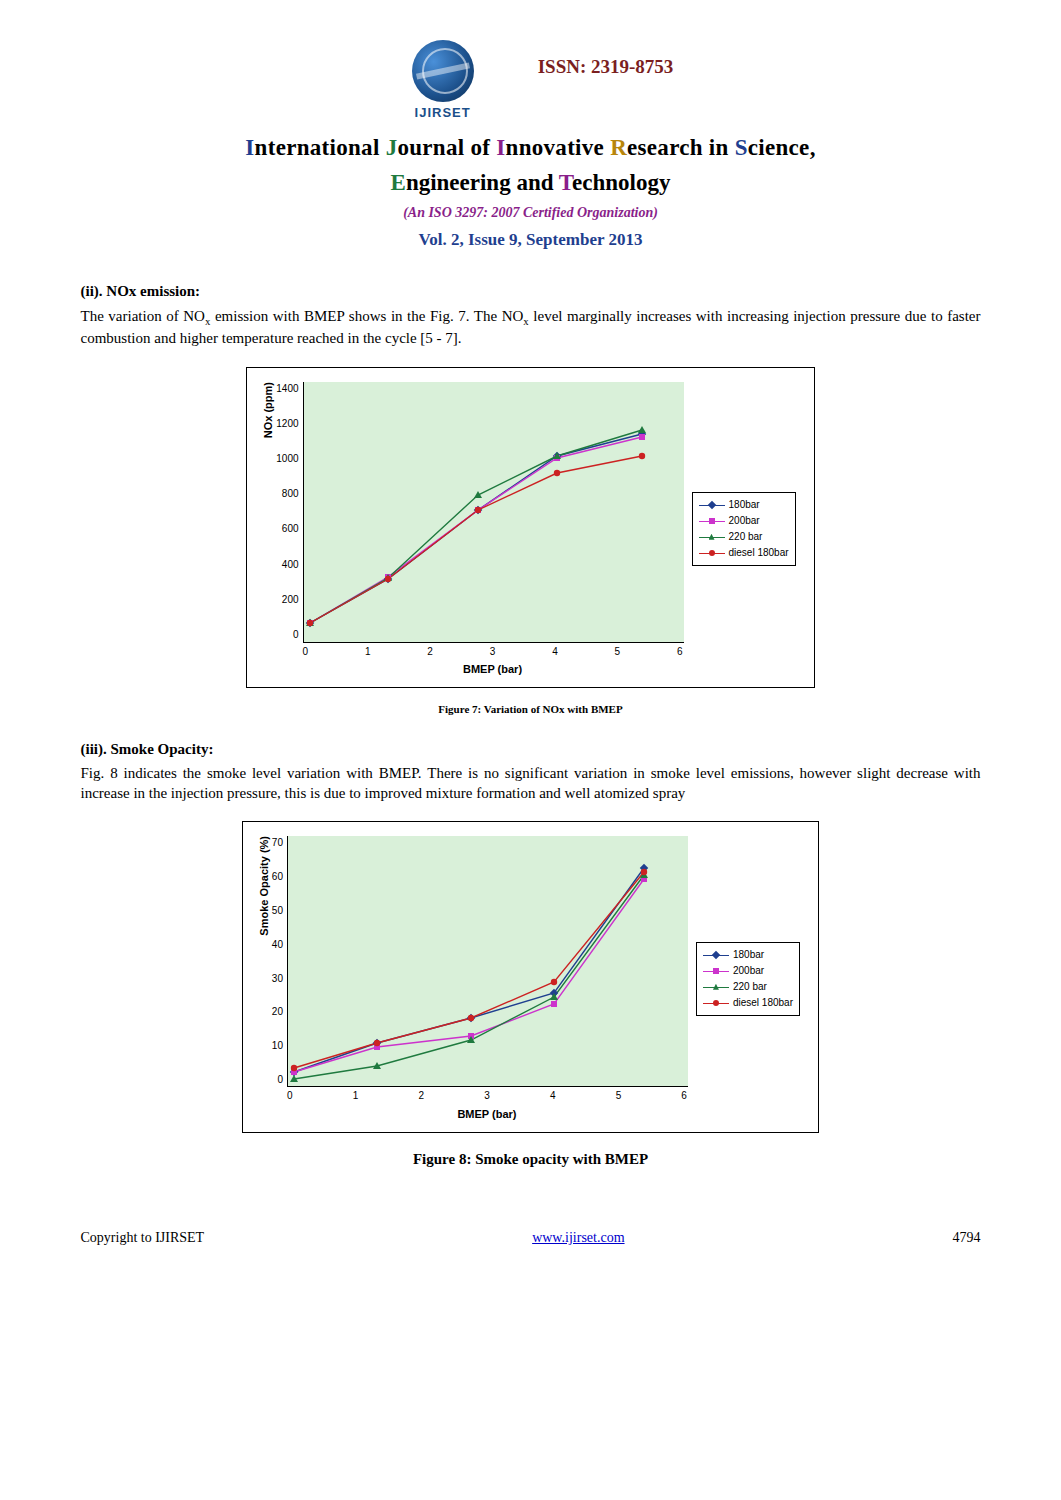IJIRSET
ISSN: 2319-8753
International Journal of Innovative Research in Science,
Engineering and Technology
(An ISO 3297: 2007 Certified Organization)
Vol. 2, Issue 9, September 2013
(ii). NOx emission:
The variation of NOx emission with BMEP shows in the Fig. 7. The NOx level marginally increases with increasing injection pressure due to faster combustion and higher temperature reached in the cycle [5 - 7].
NOx (ppm)
1400
1200
1000
800
600
400
200
0
0123456
BMEP (bar)
180bar
200bar
220 bar
diesel 180bar
Figure 7: Variation of NOx with BMEP
(iii). Smoke Opacity:
Fig. 8 indicates the smoke level variation with BMEP. There is no significant variation in smoke level emissions, however slight decrease with increase in the injection pressure, this is due to improved mixture formation and well atomized spray
Smoke Opacity (%)
70
60
50
40
30
20
10
0
0123456
BMEP (bar)
180bar
200bar
220 bar
diesel 180bar
Figure 8: Smoke opacity with BMEP
Copyright to IJIRSET
www.ijirset.com
4794